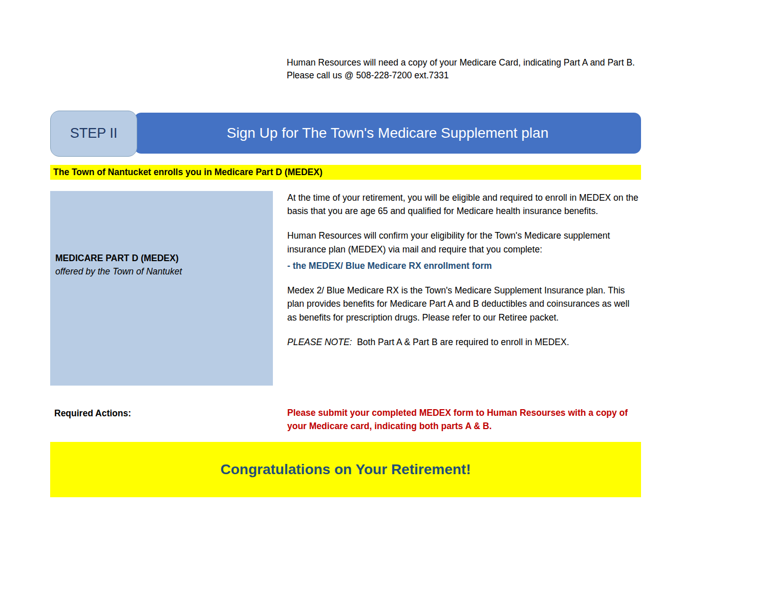Human Resources will need a copy of your Medicare Card, indicating Part A and Part B. Please call us @ 508-228-7200 ext.7331
STEP II
Sign Up for The Town's Medicare Supplement plan
The Town of Nantucket enrolls you in Medicare Part D (MEDEX)
MEDICARE PART D (MEDEX)
offered by the Town of Nantuket
At the time of your retirement, you will be eligible and required to enroll in MEDEX on the basis that you are age 65 and qualified for Medicare health insurance benefits.
Human Resources will confirm your eligibility for the Town's Medicare supplement insurance plan (MEDEX) via mail and require that you complete:
- the MEDEX/ Blue Medicare RX enrollment form
Medex 2/ Blue Medicare RX is the Town's Medicare Supplement Insurance plan. This plan provides benefits for Medicare Part A and B deductibles and coinsurances as well as benefits for prescription drugs. Please refer to our Retiree packet.
PLEASE NOTE: Both Part A & Part B are required to enroll in MEDEX.
Required Actions:
Please submit your completed MEDEX form to Human Resourses with a copy of your Medicare card, indicating both parts A & B.
Congratulations on Your Retirement!